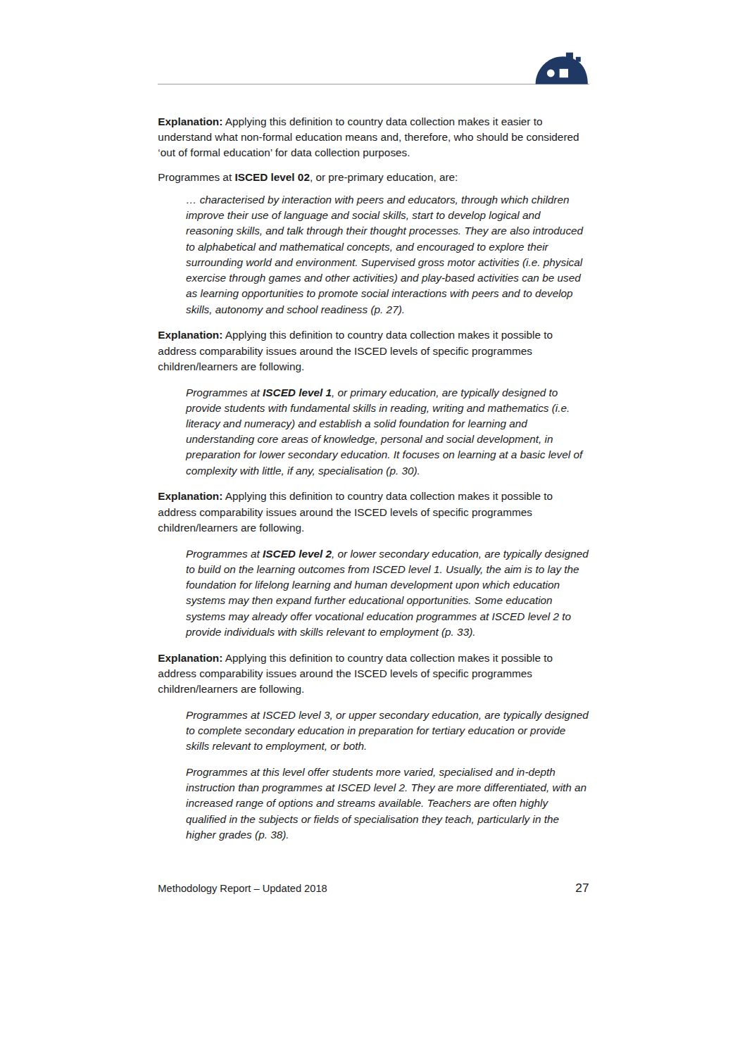Explanation: Applying this definition to country data collection makes it easier to understand what non-formal education means and, therefore, who should be considered ‘out of formal education’ for data collection purposes.
Programmes at ISCED level 02, or pre-primary education, are:
… characterised by interaction with peers and educators, through which children improve their use of language and social skills, start to develop logical and reasoning skills, and talk through their thought processes. They are also introduced to alphabetical and mathematical concepts, and encouraged to explore their surrounding world and environment. Supervised gross motor activities (i.e. physical exercise through games and other activities) and play-based activities can be used as learning opportunities to promote social interactions with peers and to develop skills, autonomy and school readiness (p. 27).
Explanation: Applying this definition to country data collection makes it possible to address comparability issues around the ISCED levels of specific programmes children/learners are following.
Programmes at ISCED level 1, or primary education, are typically designed to provide students with fundamental skills in reading, writing and mathematics (i.e. literacy and numeracy) and establish a solid foundation for learning and understanding core areas of knowledge, personal and social development, in preparation for lower secondary education. It focuses on learning at a basic level of complexity with little, if any, specialisation (p. 30).
Explanation: Applying this definition to country data collection makes it possible to address comparability issues around the ISCED levels of specific programmes children/learners are following.
Programmes at ISCED level 2, or lower secondary education, are typically designed to build on the learning outcomes from ISCED level 1. Usually, the aim is to lay the foundation for lifelong learning and human development upon which education systems may then expand further educational opportunities. Some education systems may already offer vocational education programmes at ISCED level 2 to provide individuals with skills relevant to employment (p. 33).
Explanation: Applying this definition to country data collection makes it possible to address comparability issues around the ISCED levels of specific programmes children/learners are following.
Programmes at ISCED level 3, or upper secondary education, are typically designed to complete secondary education in preparation for tertiary education or provide skills relevant to employment, or both.
Programmes at this level offer students more varied, specialised and in-depth instruction than programmes at ISCED level 2. They are more differentiated, with an increased range of options and streams available. Teachers are often highly qualified in the subjects or fields of specialisation they teach, particularly in the higher grades (p. 38).
Methodology Report – Updated 2018 27